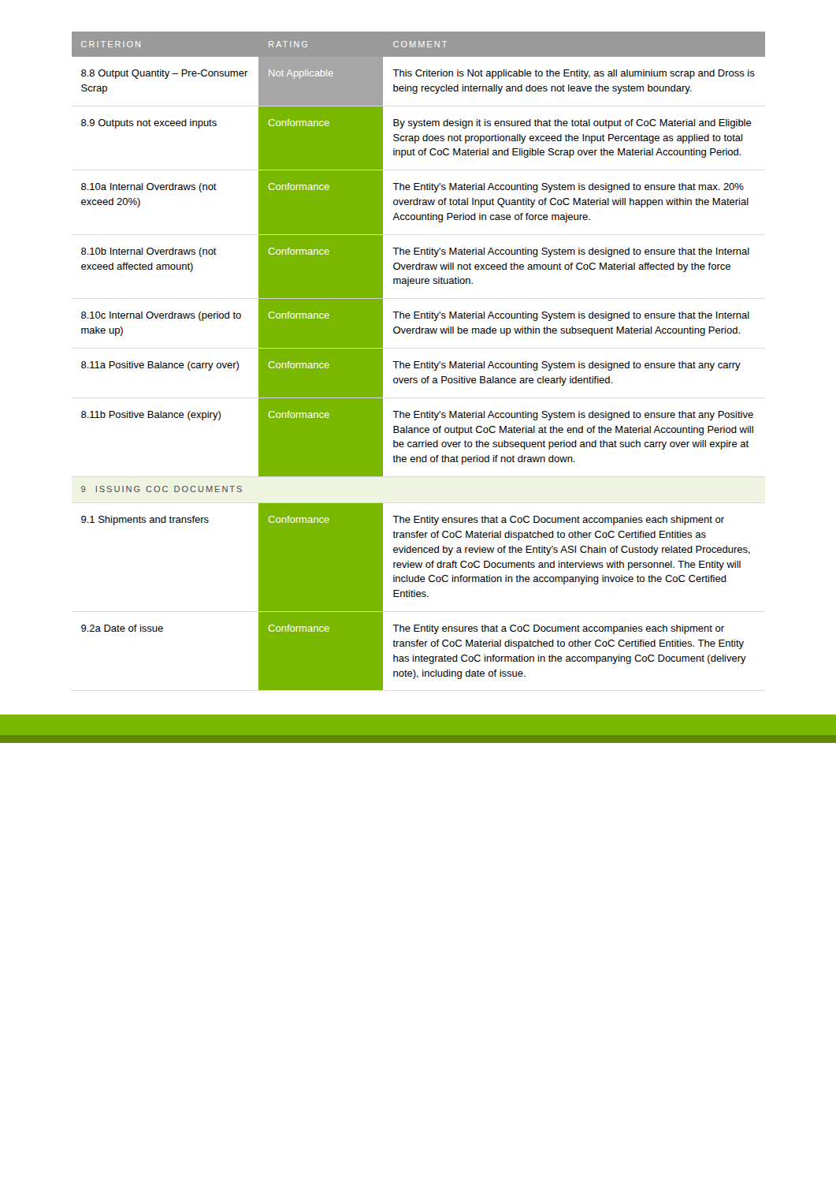| CRITERION | RATING | COMMENT |
| --- | --- | --- |
| 8.8 Output Quantity – Pre-Consumer Scrap | Not Applicable | This Criterion is Not applicable to the Entity, as all aluminium scrap and Dross is being recycled internally and does not leave the system boundary. |
| 8.9 Outputs not exceed inputs | Conformance | By system design it is ensured that the total output of CoC Material and Eligible Scrap does not proportionally exceed the Input Percentage as applied to total input of CoC Material and Eligible Scrap over the Material Accounting Period. |
| 8.10a Internal Overdraws (not exceed 20%) | Conformance | The Entity's Material Accounting System is designed to ensure that max. 20% overdraw of total Input Quantity of CoC Material will happen within the Material Accounting Period in case of force majeure. |
| 8.10b Internal Overdraws (not exceed affected amount) | Conformance | The Entity's Material Accounting System is designed to ensure that the Internal Overdraw will not exceed the amount of CoC Material affected by the force majeure situation. |
| 8.10c Internal Overdraws (period to make up) | Conformance | The Entity's Material Accounting System is designed to ensure that the Internal Overdraw will be made up within the subsequent Material Accounting Period. |
| 8.11a Positive Balance (carry over) | Conformance | The Entity's Material Accounting System is designed to ensure that any carry overs of a Positive Balance are clearly identified. |
| 8.11b Positive Balance (expiry) | Conformance | The Entity's Material Accounting System is designed to ensure that any Positive Balance of output CoC Material at the end of the Material Accounting Period will be carried over to the subsequent period and that such carry over will expire at the end of that period if not drawn down. |
| 9 ISSUING COC DOCUMENTS |
| 9.1 Shipments and transfers | Conformance | The Entity ensures that a CoC Document accompanies each shipment or transfer of CoC Material dispatched to other CoC Certified Entities as evidenced by a review of the Entity's ASI Chain of Custody related Procedures, review of draft CoC Documents and interviews with personnel. The Entity will include CoC information in the accompanying invoice to the CoC Certified Entities. |
| 9.2a Date of issue | Conformance | The Entity ensures that a CoC Document accompanies each shipment or transfer of CoC Material dispatched to other CoC Certified Entities. The Entity has integrated CoC information in the accompanying CoC Document (delivery note), including date of issue. |